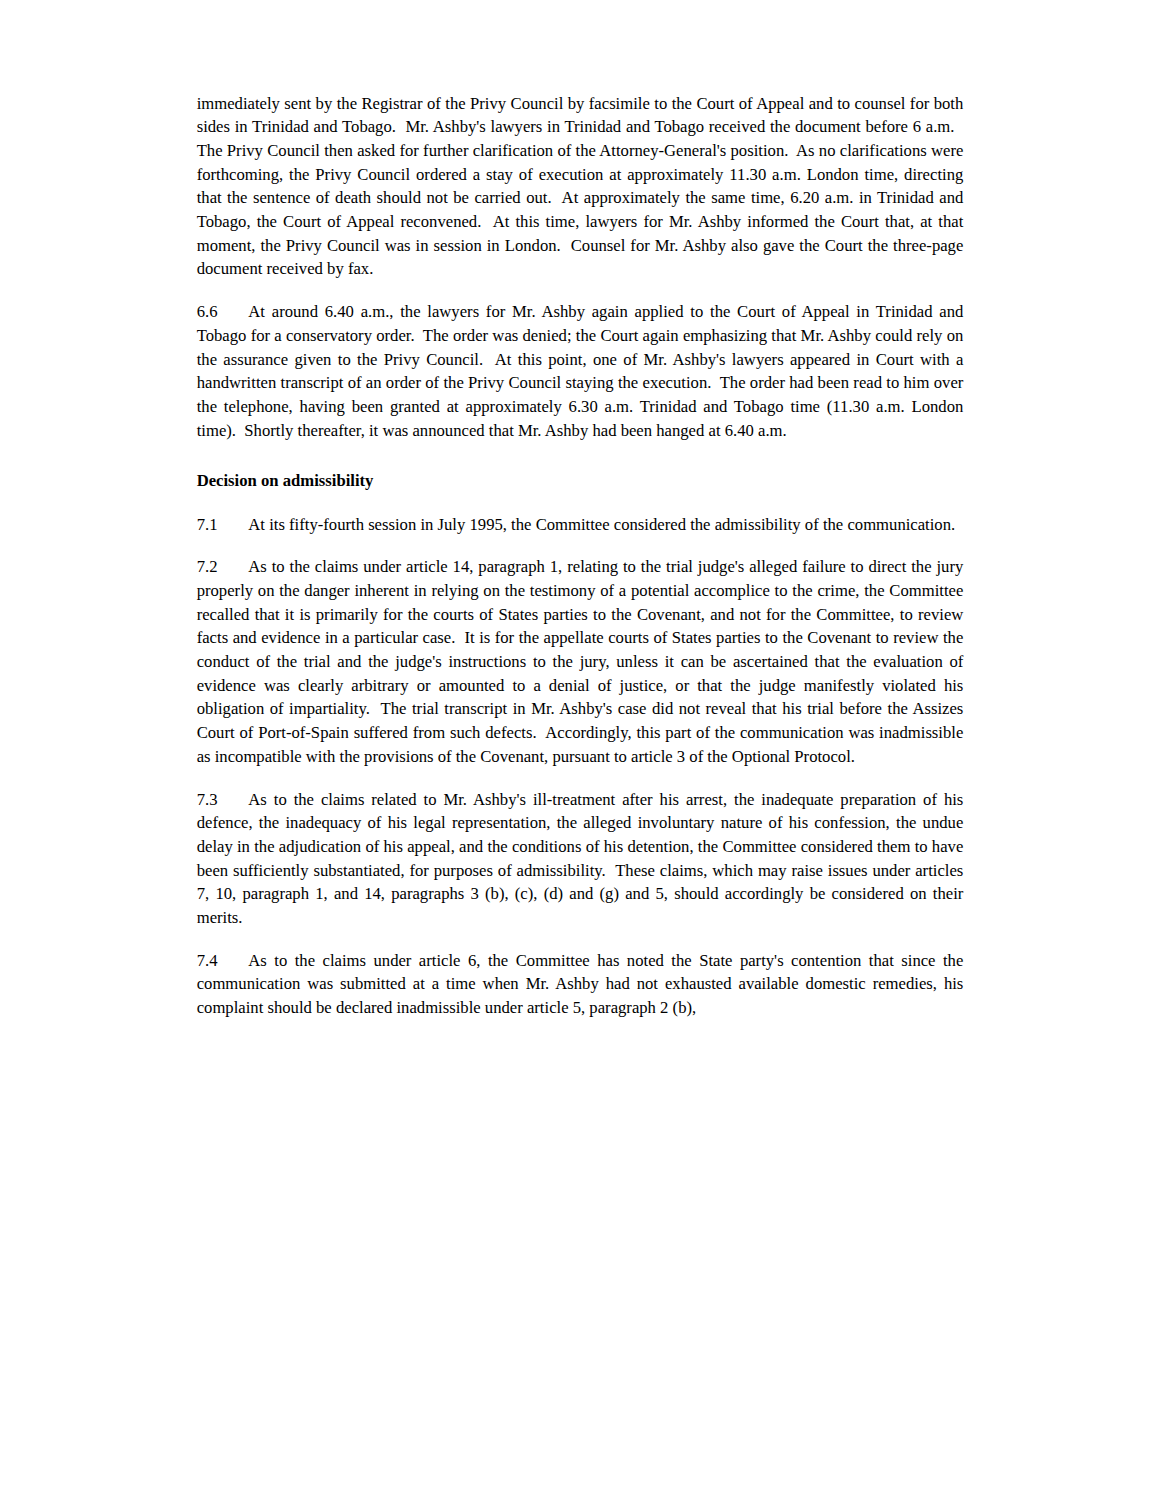immediately sent by the Registrar of the Privy Council by facsimile to the Court of Appeal and to counsel for both sides in Trinidad and Tobago. Mr. Ashby's lawyers in Trinidad and Tobago received the document before 6 a.m. The Privy Council then asked for further clarification of the Attorney-General's position. As no clarifications were forthcoming, the Privy Council ordered a stay of execution at approximately 11.30 a.m. London time, directing that the sentence of death should not be carried out. At approximately the same time, 6.20 a.m. in Trinidad and Tobago, the Court of Appeal reconvened. At this time, lawyers for Mr. Ashby informed the Court that, at that moment, the Privy Council was in session in London. Counsel for Mr. Ashby also gave the Court the three-page document received by fax.
6.6 At around 6.40 a.m., the lawyers for Mr. Ashby again applied to the Court of Appeal in Trinidad and Tobago for a conservatory order. The order was denied; the Court again emphasizing that Mr. Ashby could rely on the assurance given to the Privy Council. At this point, one of Mr. Ashby's lawyers appeared in Court with a handwritten transcript of an order of the Privy Council staying the execution. The order had been read to him over the telephone, having been granted at approximately 6.30 a.m. Trinidad and Tobago time (11.30 a.m. London time). Shortly thereafter, it was announced that Mr. Ashby had been hanged at 6.40 a.m.
Decision on admissibility
7.1 At its fifty-fourth session in July 1995, the Committee considered the admissibility of the communication.
7.2 As to the claims under article 14, paragraph 1, relating to the trial judge's alleged failure to direct the jury properly on the danger inherent in relying on the testimony of a potential accomplice to the crime, the Committee recalled that it is primarily for the courts of States parties to the Covenant, and not for the Committee, to review facts and evidence in a particular case. It is for the appellate courts of States parties to the Covenant to review the conduct of the trial and the judge's instructions to the jury, unless it can be ascertained that the evaluation of evidence was clearly arbitrary or amounted to a denial of justice, or that the judge manifestly violated his obligation of impartiality. The trial transcript in Mr. Ashby's case did not reveal that his trial before the Assizes Court of Port-of-Spain suffered from such defects. Accordingly, this part of the communication was inadmissible as incompatible with the provisions of the Covenant, pursuant to article 3 of the Optional Protocol.
7.3 As to the claims related to Mr. Ashby's ill-treatment after his arrest, the inadequate preparation of his defence, the inadequacy of his legal representation, the alleged involuntary nature of his confession, the undue delay in the adjudication of his appeal, and the conditions of his detention, the Committee considered them to have been sufficiently substantiated, for purposes of admissibility. These claims, which may raise issues under articles 7, 10, paragraph 1, and 14, paragraphs 3 (b), (c), (d) and (g) and 5, should accordingly be considered on their merits.
7.4 As to the claims under article 6, the Committee has noted the State party's contention that since the communication was submitted at a time when Mr. Ashby had not exhausted available domestic remedies, his complaint should be declared inadmissible under article 5, paragraph 2 (b),